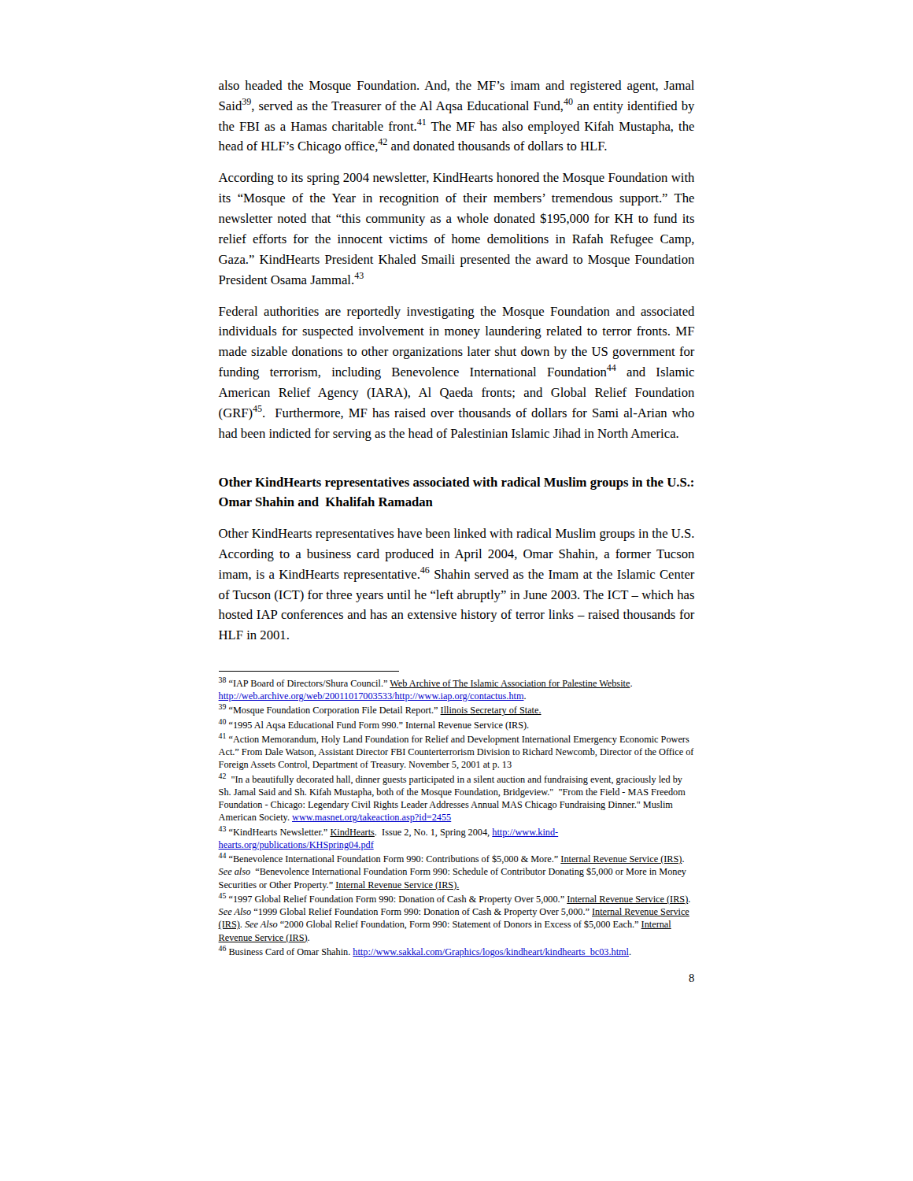also headed the Mosque Foundation. And, the MF’s imam and registered agent, Jamal Said39, served as the Treasurer of the Al Aqsa Educational Fund,40 an entity identified by the FBI as a Hamas charitable front.41 The MF has also employed Kifah Mustapha, the head of HLF’s Chicago office,42 and donated thousands of dollars to HLF.
According to its spring 2004 newsletter, KindHearts honored the Mosque Foundation with its “Mosque of the Year in recognition of their members’ tremendous support.” The newsletter noted that “this community as a whole donated $195,000 for KH to fund its relief efforts for the innocent victims of home demolitions in Rafah Refugee Camp, Gaza.” KindHearts President Khaled Smaili presented the award to Mosque Foundation President Osama Jammal.43
Federal authorities are reportedly investigating the Mosque Foundation and associated individuals for suspected involvement in money laundering related to terror fronts. MF made sizable donations to other organizations later shut down by the US government for funding terrorism, including Benevolence International Foundation44 and Islamic American Relief Agency (IARA), Al Qaeda fronts; and Global Relief Foundation (GRF)45. Furthermore, MF has raised over thousands of dollars for Sami al-Arian who had been indicted for serving as the head of Palestinian Islamic Jihad in North America.
Other KindHearts representatives associated with radical Muslim groups in the U.S.: Omar Shahin and Khalifah Ramadan
Other KindHearts representatives have been linked with radical Muslim groups in the U.S. According to a business card produced in April 2004, Omar Shahin, a former Tucson imam, is a KindHearts representative.46 Shahin served as the Imam at the Islamic Center of Tucson (ICT) for three years until he “left abruptly” in June 2003. The ICT – which has hosted IAP conferences and has an extensive history of terror links – raised thousands for HLF in 2001.
38 “IAP Board of Directors/Shura Council.” Web Archive of The Islamic Association for Palestine Website. http://web.archive.org/web/20011017003533/http://www.iap.org/contactus.htm.
39 “Mosque Foundation Corporation File Detail Report.” Illinois Secretary of State.
40 “1995 Al Aqsa Educational Fund Form 990.” Internal Revenue Service (IRS).
41 “Action Memorandum, Holy Land Foundation for Relief and Development International Emergency Economic Powers Act.” From Dale Watson, Assistant Director FBI Counterterrorism Division to Richard Newcomb, Director of the Office of Foreign Assets Control, Department of Treasury. November 5, 2001 at p. 13
42 "In a beautifully decorated hall, dinner guests participated in a silent auction and fundraising event, graciously led by Sh. Jamal Said and Sh. Kifah Mustapha, both of the Mosque Foundation, Bridgeview." "From the Field - MAS Freedom Foundation - Chicago: Legendary Civil Rights Leader Addresses Annual MAS Chicago Fundraising Dinner." Muslim American Society. www.masnet.org/takeaction.asp?id=2455
43 “KindHearts Newsletter.” KindHearts. Issue 2, No. 1, Spring 2004, http://www.kind-hearts.org/publications/KHSpring04.pdf
44 “Benevolence International Foundation Form 990: Contributions of $5,000 & More.” Internal Revenue Service (IRS). See also “Benevolence International Foundation Form 990: Schedule of Contributor Donating $5,000 or More in Money Securities or Other Property.” Internal Revenue Service (IRS).
45 “1997 Global Relief Foundation Form 990: Donation of Cash & Property Over 5,000.” Internal Revenue Service (IRS). See Also “1999 Global Relief Foundation Form 990: Donation of Cash & Property Over 5,000.” Internal Revenue Service (IRS). See Also “2000 Global Relief Foundation, Form 990: Statement of Donors in Excess of $5,000 Each.” Internal Revenue Service (IRS).
46 Business Card of Omar Shahin. http://www.sakkal.com/Graphics/logos/kindheart/kindhearts_bc03.html.
8